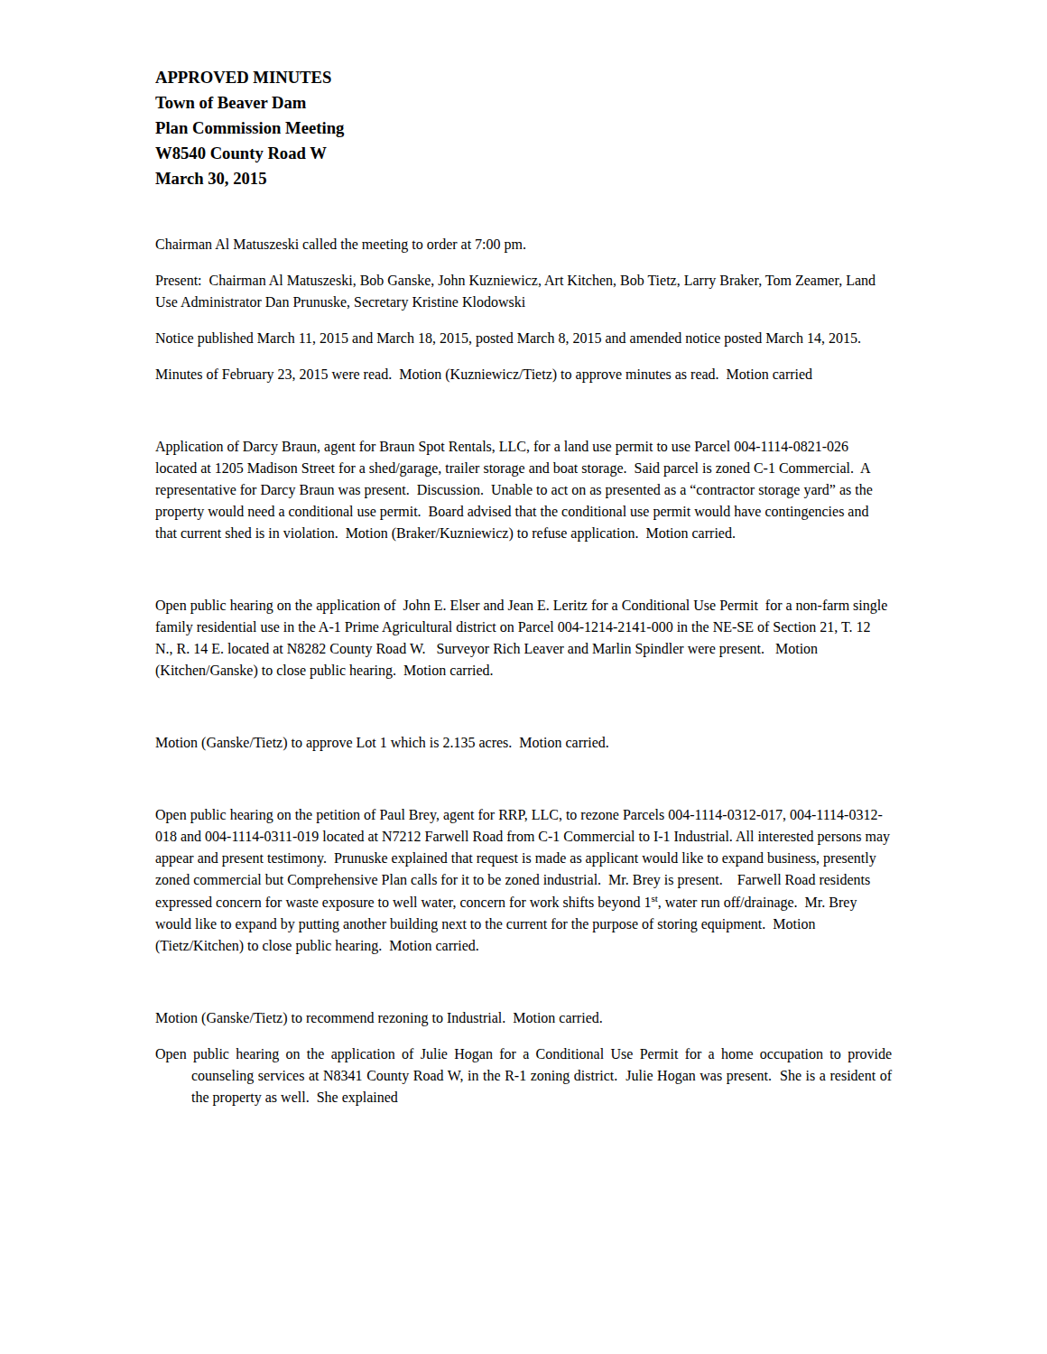APPROVED MINUTES
Town of Beaver Dam
Plan Commission Meeting
W8540 County Road W
March 30, 2015
Chairman Al Matuszeski called the meeting to order at 7:00 pm.
Present: Chairman Al Matuszeski, Bob Ganske, John Kuzniewicz, Art Kitchen, Bob Tietz, Larry Braker, Tom Zeamer, Land Use Administrator Dan Prunuske, Secretary Kristine Klodowski
Notice published March 11, 2015 and March 18, 2015, posted March 8, 2015 and amended notice posted March 14, 2015.
Minutes of February 23, 2015 were read. Motion (Kuzniewicz/Tietz) to approve minutes as read. Motion carried
Application of Darcy Braun, agent for Braun Spot Rentals, LLC, for a land use permit to use Parcel 004-1114-0821-026 located at 1205 Madison Street for a shed/garage, trailer storage and boat storage. Said parcel is zoned C-1 Commercial. A representative for Darcy Braun was present. Discussion. Unable to act on as presented as a “contractor storage yard” as the property would need a conditional use permit. Board advised that the conditional use permit would have contingencies and that current shed is in violation. Motion (Braker/Kuzniewicz) to refuse application. Motion carried.
Open public hearing on the application of John E. Elser and Jean E. Leritz for a Conditional Use Permit for a non-farm single family residential use in the A-1 Prime Agricultural district on Parcel 004-1214-2141-000 in the NE-SE of Section 21, T. 12 N., R. 14 E. located at N8282 County Road W. Surveyor Rich Leaver and Marlin Spindler were present. Motion (Kitchen/Ganske) to close public hearing. Motion carried.
Motion (Ganske/Tietz) to approve Lot 1 which is 2.135 acres. Motion carried.
Open public hearing on the petition of Paul Brey, agent for RRP, LLC, to rezone Parcels 004-1114-0312-017, 004-1114-0312-018 and 004-1114-0311-019 located at N7212 Farwell Road from C-1 Commercial to I-1 Industrial. All interested persons may appear and present testimony. Prunuske explained that request is made as applicant would like to expand business, presently zoned commercial but Comprehensive Plan calls for it to be zoned industrial. Mr. Brey is present. Farwell Road residents expressed concern for waste exposure to well water, concern for work shifts beyond 1st, water run off/drainage. Mr. Brey would like to expand by putting another building next to the current for the purpose of storing equipment. Motion (Tietz/Kitchen) to close public hearing. Motion carried.
Motion (Ganske/Tietz) to recommend rezoning to Industrial. Motion carried.
Open public hearing on the application of Julie Hogan for a Conditional Use Permit for a home occupation to provide counseling services at N8341 County Road W, in the R-1 zoning district. Julie Hogan was present. She is a resident of the property as well. She explained